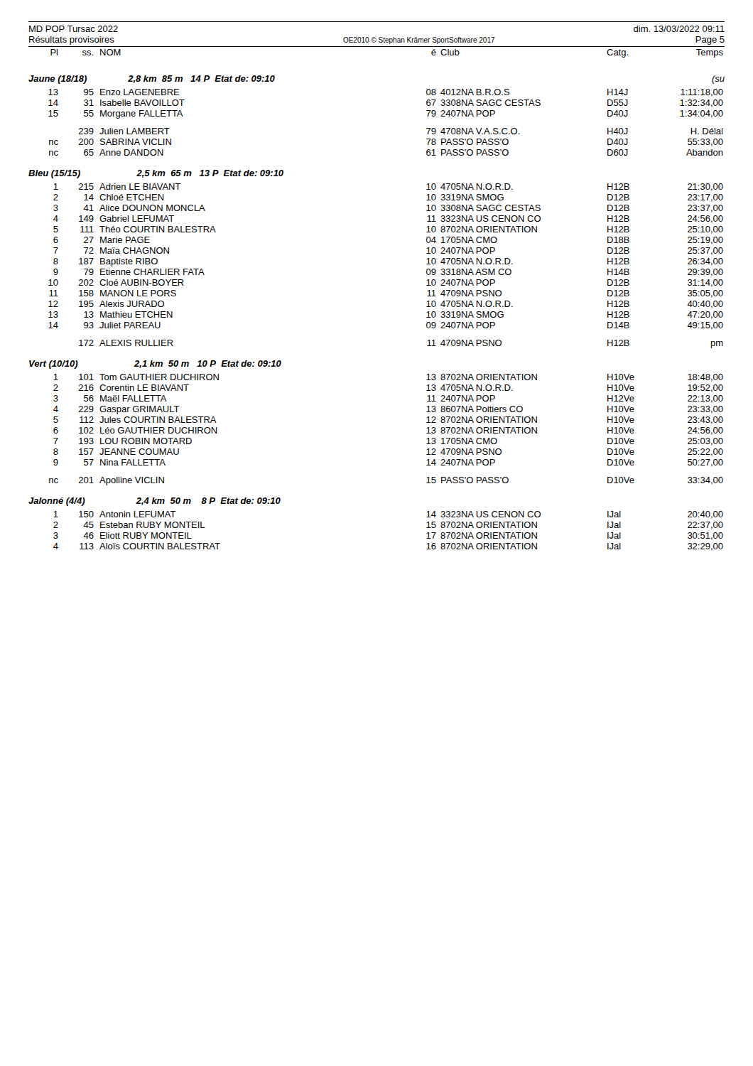MD POP Tursac 2022
dim. 13/03/2022 09:11
Résultats provisoires
OE2010 © Stephan Krämer SportSoftware 2017
Page 5
| Pl | ss. | NOM | é | Club | Catg. | Temps |
Jaune (18/18) 2,8 km 85 m 14 P Etat de: 09:10 (su
| 13 | 95 | Enzo LAGENEBRE | 08 | 4012NA B.R.O.S | H14J | 1:11:18,00 |
| 14 | 31 | Isabelle BAVOILLOT | 67 | 3308NA SAGC CESTAS | D55J | 1:32:34,00 |
| 15 | 55 | Morgane FALLETTA | 79 | 2407NA POP | D40J | 1:34:04,00 |
| | 239 | Julien LAMBERT | 79 | 4708NA V.A.S.C.O. | H40J | H. Délai |
| nc | 200 | SABRINA VICLIN | 78 | PASS'O PASS'O | D40J | 55:33,00 |
| nc | 65 | Anne DANDON | 61 | PASS'O PASS'O | D60J | Abandon |
Bleu (15/15) 2,5 km 65 m 13 P Etat de: 09:10
| 1 | 215 | Adrien LE BIAVANT | 10 | 4705NA N.O.R.D. | H12B | 21:30,00 |
| 2 | 14 | Chloé ETCHEN | 10 | 3319NA SMOG | D12B | 23:17,00 |
| 3 | 41 | Alice DOUNON MONCLA | 10 | 3308NA SAGC CESTAS | D12B | 23:37,00 |
| 4 | 149 | Gabriel LEFUMAT | 11 | 3323NA US CENON CO | H12B | 24:56,00 |
| 5 | 111 | Théo COURTIN BALESTRA | 10 | 8702NA ORIENTATION | H12B | 25:10,00 |
| 6 | 27 | Marie PAGE | 04 | 1705NA CMO | D18B | 25:19,00 |
| 7 | 72 | Maïa CHAGNON | 10 | 2407NA POP | D12B | 25:37,00 |
| 8 | 187 | Baptiste RIBO | 10 | 4705NA N.O.R.D. | H12B | 26:34,00 |
| 9 | 79 | Etienne CHARLIER FATA | 09 | 3318NA ASM CO | H14B | 29:39,00 |
| 10 | 202 | Cloé AUBIN-BOYER | 10 | 2407NA POP | D12B | 31:14,00 |
| 11 | 158 | MANON LE PORS | 11 | 4709NA PSNO | D12B | 35:05,00 |
| 12 | 195 | Alexis JURADO | 10 | 4705NA N.O.R.D. | H12B | 40:40,00 |
| 13 | 13 | Mathieu ETCHEN | 10 | 3319NA SMOG | H12B | 47:20,00 |
| 14 | 93 | Juliet PAREAU | 09 | 2407NA POP | D14B | 49:15,00 |
| | 172 | ALEXIS RULLIER | 11 | 4709NA PSNO | H12B | pm |
Vert (10/10) 2,1 km 50 m 10 P Etat de: 09:10
| 1 | 101 | Tom GAUTHIER DUCHIRON | 13 | 8702NA ORIENTATION | H10Ve | 18:48,00 |
| 2 | 216 | Corentin LE BIAVANT | 13 | 4705NA N.O.R.D. | H10Ve | 19:52,00 |
| 3 | 56 | Maël FALLETTA | 11 | 2407NA POP | H12Ve | 22:13,00 |
| 4 | 229 | Gaspar GRIMAULT | 13 | 8607NA Poitiers CO | H10Ve | 23:33,00 |
| 5 | 112 | Jules COURTIN BALESTRA | 12 | 8702NA ORIENTATION | H10Ve | 23:43,00 |
| 6 | 102 | Léo GAUTHIER DUCHIRON | 13 | 8702NA ORIENTATION | H10Ve | 24:56,00 |
| 7 | 193 | LOU ROBIN MOTARD | 13 | 1705NA CMO | D10Ve | 25:03,00 |
| 8 | 157 | JEANNE COUMAU | 12 | 4709NA PSNO | D10Ve | 25:22,00 |
| 9 | 57 | Nina FALLETTA | 14 | 2407NA POP | D10Ve | 50:27,00 |
| nc | 201 | Apolline VICLIN | 15 | PASS'O PASS'O | D10Ve | 33:34,00 |
Jalonné (4/4) 2,4 km 50 m 8 P Etat de: 09:10
| 1 | 150 | Antonin LEFUMAT | 14 | 3323NA US CENON CO | IJal | 20:40,00 |
| 2 | 45 | Esteban RUBY MONTEIL | 15 | 8702NA ORIENTATION | IJal | 22:37,00 |
| 3 | 46 | Eliott RUBY MONTEIL | 17 | 8702NA ORIENTATION | IJal | 30:51,00 |
| 4 | 113 | Aloïs COURTIN BALESTRAT | 16 | 8702NA ORIENTATION | IJal | 32:29,00 |